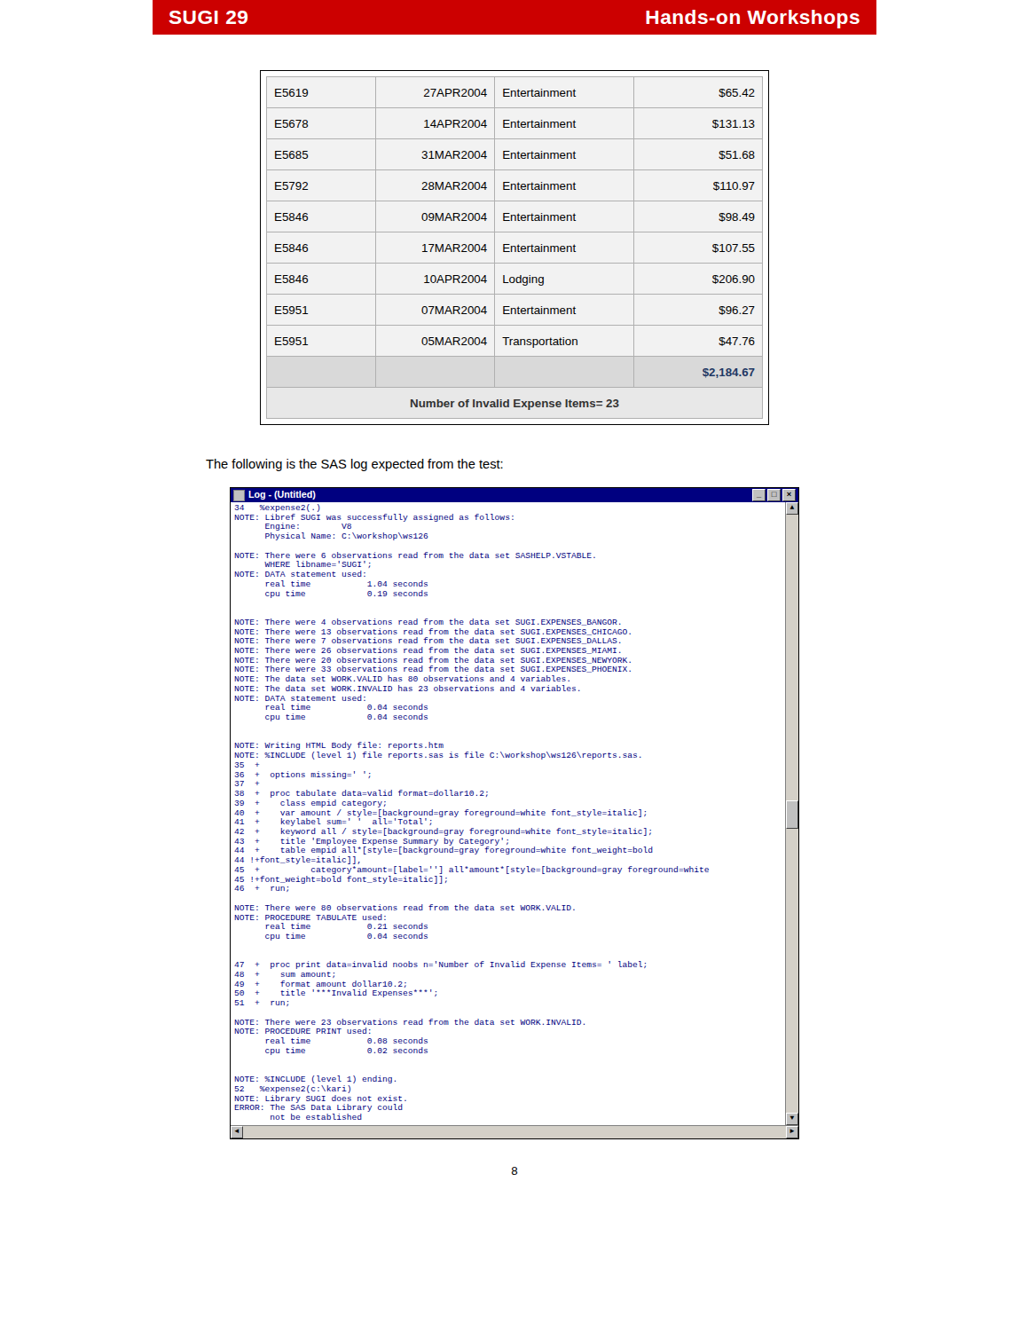SUGI 29 Hands-on Workshops
| E5619 | 27APR2004 | Entertainment | $65.42 |
| E5678 | 14APR2004 | Entertainment | $131.13 |
| E5685 | 31MAR2004 | Entertainment | $51.68 |
| E5792 | 28MAR2004 | Entertainment | $110.97 |
| E5846 | 09MAR2004 | Entertainment | $98.49 |
| E5846 | 17MAR2004 | Entertainment | $107.55 |
| E5846 | 10APR2004 | Lodging | $206.90 |
| E5951 | 07MAR2004 | Entertainment | $96.27 |
| E5951 | 05MAR2004 | Transportation | $47.76 |
| | | | $2,184.67 |
| Number of Invalid Expense Items= 23 |
The following is the SAS log expected from the test:
Log - (Untitled) _ □ ×
34 %expense2(.) NOTE: Libref SUGI was successfully assigned as follows: Engine: V8 Physical Name: C:\workshop\ws126 NOTE: There were 6 observations read from the data set SASHELP.VSTABLE. WHERE libname='SUGI'; NOTE: DATA statement used: real time 1.04 seconds cpu time 0.19 seconds NOTE: There were 4 observations read from the data set SUGI.EXPENSES_BANGOR. NOTE: There were 13 observations read from the data set SUGI.EXPENSES_CHICAGO. NOTE: There were 7 observations read from the data set SUGI.EXPENSES_DALLAS. NOTE: There were 26 observations read from the data set SUGI.EXPENSES_MIAMI. NOTE: There were 20 observations read from the data set SUGI.EXPENSES_NEWYORK. NOTE: There were 33 observations read from the data set SUGI.EXPENSES_PHOENIX. NOTE: The data set WORK.VALID has 80 observations and 4 variables. NOTE: The data set WORK.INVALID has 23 observations and 4 variables. NOTE: DATA statement used: real time 0.04 seconds cpu time 0.04 seconds NOTE: Writing HTML Body file: reports.htm NOTE: %INCLUDE (level 1) file reports.sas is file C:\workshop\ws126\reports.sas. 35 + 36 + options missing=' '; 37 + 38 + proc tabulate data=valid format=dollar10.2; 39 + class empid category; 40 + var amount / style=[background=gray foreground=white font_style=italic]; 41 + keylabel sum=' ' all='Total'; 42 + keyword all / style=[background=gray foreground=white font_style=italic]; 43 + title 'Employee Expense Summary by Category'; 44 + table empid all*[style=[background=gray foreground=white font_weight=bold 44 !+font_style=italic]], 45 + category*amount=[label=''] all*amount*[style=[background=gray foreground=white 45 !+font_weight=bold font_style=italic]]; 46 + run; NOTE: There were 80 observations read from the data set WORK.VALID. NOTE: PROCEDURE TABULATE used: real time 0.21 seconds cpu time 0.04 seconds 47 + proc print data=invalid noobs n='Number of Invalid Expense Items= ' label; 48 + sum amount; 49 + format amount dollar10.2; 50 + title '***Invalid Expenses***'; 51 + run; NOTE: There were 23 observations read from the data set WORK.INVALID. NOTE: PROCEDURE PRINT used: real time 0.08 seconds cpu time 0.02 seconds NOTE: %INCLUDE (level 1) ending. 52 %expense2(c:\kari) NOTE: Library SUGI does not exist. ERROR: The SAS Data Library could not be established
▲
▼
◄
►
8